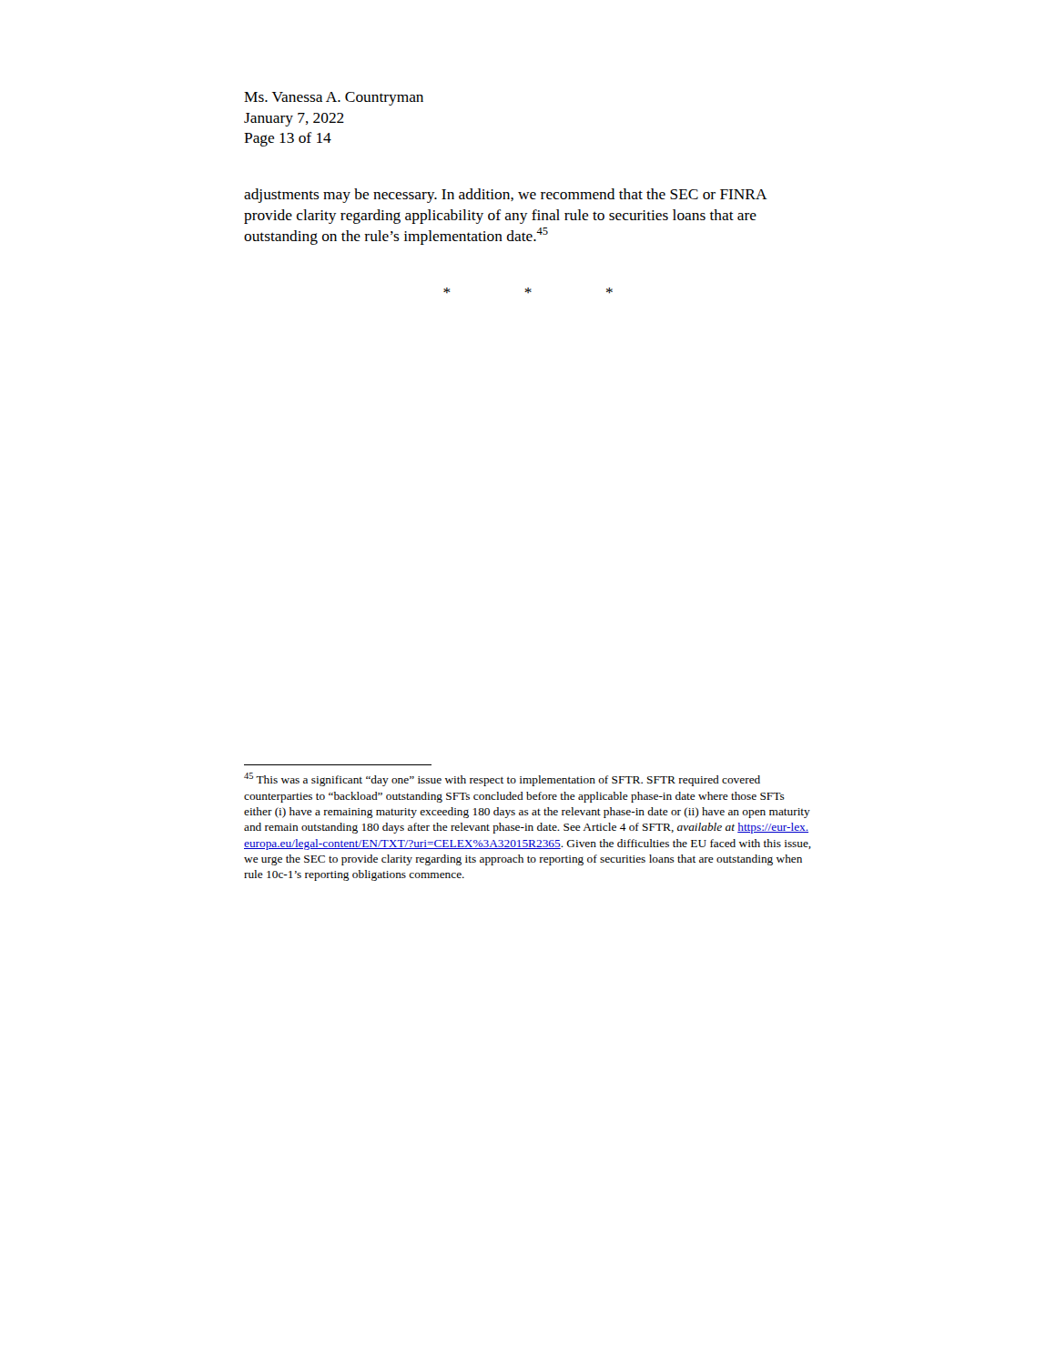Ms. Vanessa A. Countryman
January 7, 2022
Page 13 of 14
adjustments may be necessary. In addition, we recommend that the SEC or FINRA provide clarity regarding applicability of any final rule to securities loans that are outstanding on the rule’s implementation date.45
* * *
45 This was a significant “day one” issue with respect to implementation of SFTR. SFTR required covered counterparties to “backload” outstanding SFTs concluded before the applicable phase-in date where those SFTs either (i) have a remaining maturity exceeding 180 days as at the relevant phase-in date or (ii) have an open maturity and remain outstanding 180 days after the relevant phase-in date. See Article 4 of SFTR, available at https://eur-lex.europa.eu/legal-content/EN/TXT/?uri=CELEX%3A32015R2365. Given the difficulties the EU faced with this issue, we urge the SEC to provide clarity regarding its approach to reporting of securities loans that are outstanding when rule 10c-1’s reporting obligations commence.